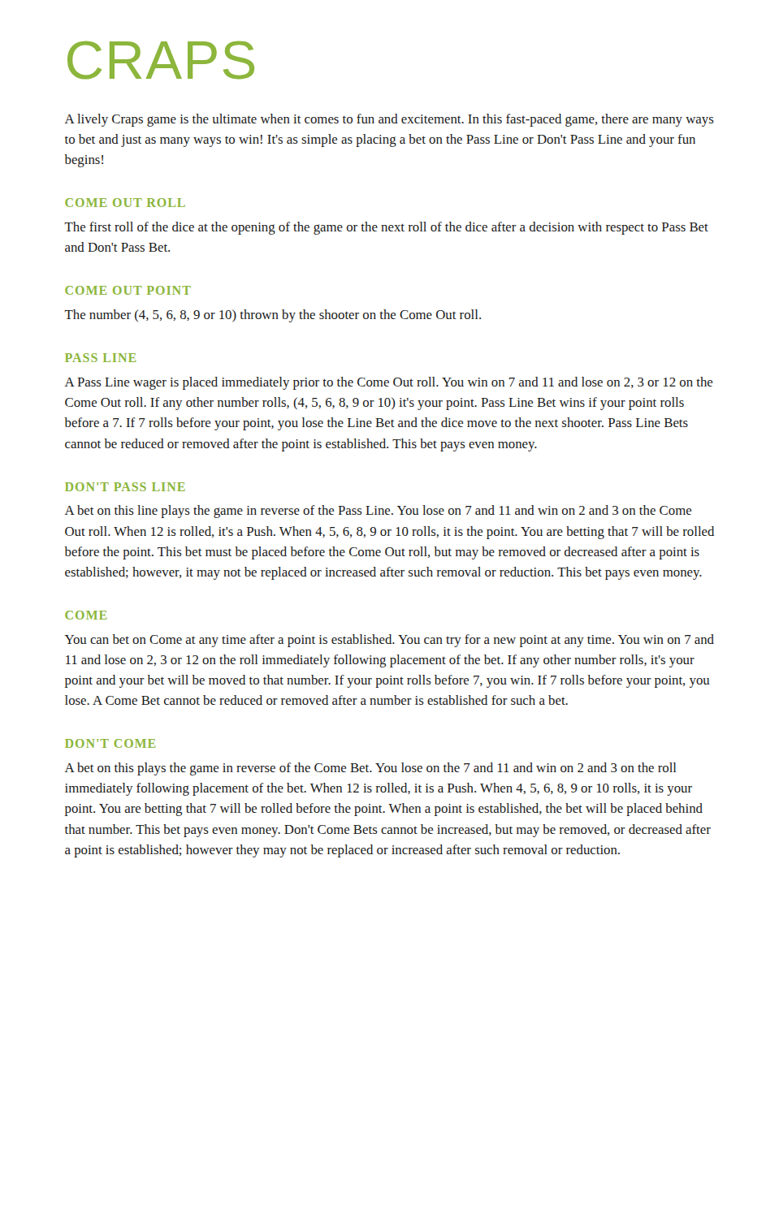CRAPS
A lively Craps game is the ultimate when it comes to fun and excitement. In this fast-paced game, there are many ways to bet and just as many ways to win! It's as simple as placing a bet on the Pass Line or Don't Pass Line and your fun begins!
Come Out Roll
The first roll of the dice at the opening of the game or the next roll of the dice after a decision with respect to Pass Bet and Don't Pass Bet.
Come Out Point
The number (4, 5, 6, 8, 9 or 10) thrown by the shooter on the Come Out roll.
Pass Line
A Pass Line wager is placed immediately prior to the Come Out roll. You win on 7 and 11 and lose on 2, 3 or 12 on the Come Out roll. If any other number rolls, (4, 5, 6, 8, 9 or 10) it's your point. Pass Line Bet wins if your point rolls before a 7. If 7 rolls before your point, you lose the Line Bet and the dice move to the next shooter. Pass Line Bets cannot be reduced or removed after the point is established. This bet pays even money.
Don't Pass Line
A bet on this line plays the game in reverse of the Pass Line. You lose on 7 and 11 and win on 2 and 3 on the Come Out roll. When 12 is rolled, it's a Push. When 4, 5, 6, 8, 9 or 10 rolls, it is the point. You are betting that 7 will be rolled before the point. This bet must be placed before the Come Out roll, but may be removed or decreased after a point is established; however, it may not be replaced or increased after such removal or reduction. This bet pays even money.
Come
You can bet on Come at any time after a point is established. You can try for a new point at any time. You win on 7 and 11 and lose on 2, 3 or 12 on the roll immediately following placement of the bet. If any other number rolls, it's your point and your bet will be moved to that number. If your point rolls before 7, you win. If 7 rolls before your point, you lose. A Come Bet cannot be reduced or removed after a number is established for such a bet.
Don't Come
A bet on this plays the game in reverse of the Come Bet. You lose on the 7 and 11 and win on 2 and 3 on the roll immediately following placement of the bet. When 12 is rolled, it is a Push. When 4, 5, 6, 8, 9 or 10 rolls, it is your point. You are betting that 7 will be rolled before the point. When a point is established, the bet will be placed behind that number. This bet pays even money. Don't Come Bets cannot be increased, but may be removed, or decreased after a point is established; however they may not be replaced or increased after such removal or reduction.